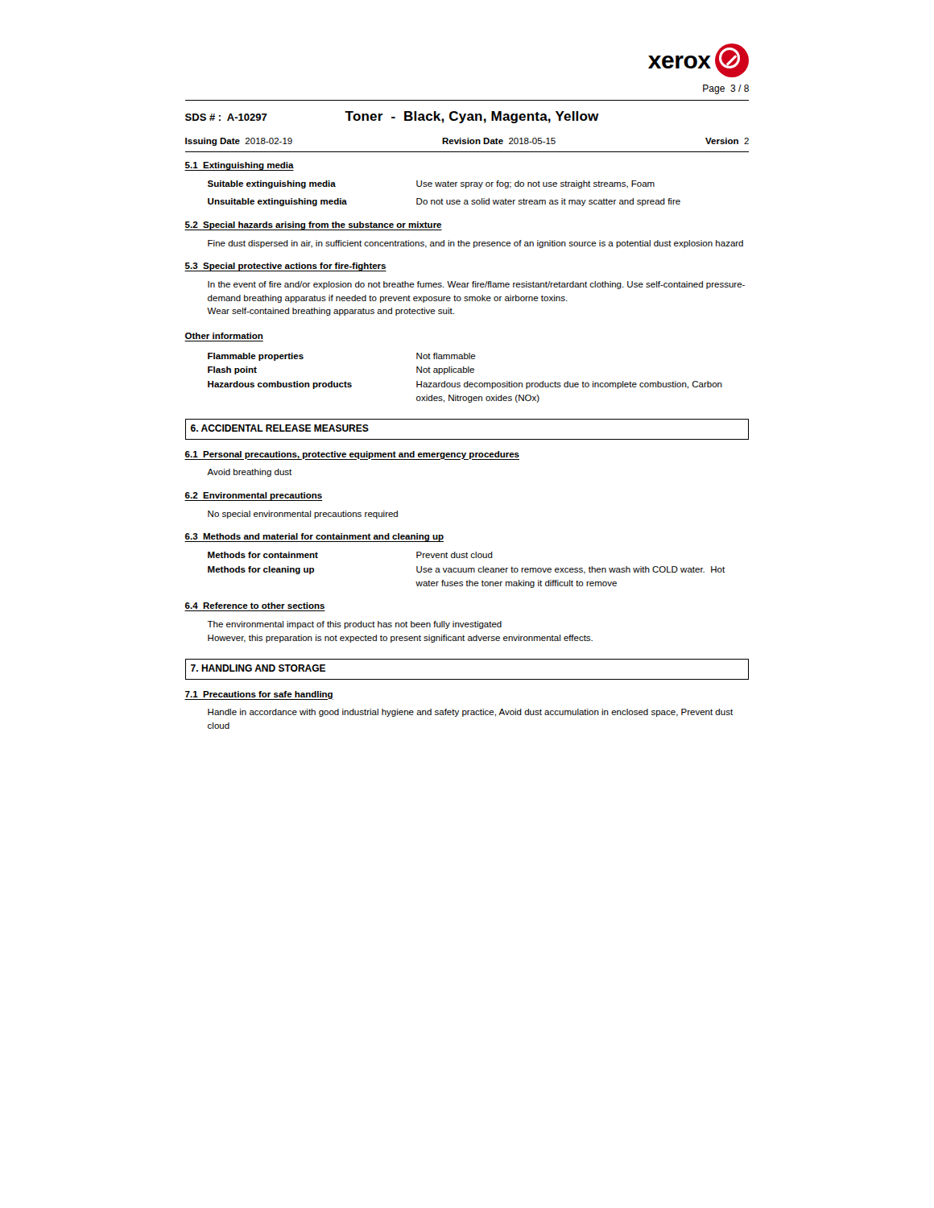xerox
Page 3 / 8
SDS # : A-10297
Toner - Black, Cyan, Magenta, Yellow
Issuing Date 2018-02-19
Revision Date 2018-05-15
Version 2
5.1 Extinguishing media
Suitable extinguishing media
Use water spray or fog; do not use straight streams, Foam
Unsuitable extinguishing media
Do not use a solid water stream as it may scatter and spread fire
5.2 Special hazards arising from the substance or mixture
Fine dust dispersed in air, in sufficient concentrations, and in the presence of an ignition source is a potential dust explosion hazard
5.3 Special protective actions for fire-fighters
In the event of fire and/or explosion do not breathe fumes. Wear fire/flame resistant/retardant clothing. Use self-contained pressure-demand breathing apparatus if needed to prevent exposure to smoke or airborne toxins.
Wear self-contained breathing apparatus and protective suit.
Other information
Flammable properties
Not flammable
Flash point
Not applicable
Hazardous combustion products
Hazardous decomposition products due to incomplete combustion, Carbon oxides, Nitrogen oxides (NOx)
6. ACCIDENTAL RELEASE MEASURES
6.1 Personal precautions, protective equipment and emergency procedures
Avoid breathing dust
6.2 Environmental precautions
No special environmental precautions required
6.3 Methods and material for containment and cleaning up
Methods for containment
Prevent dust cloud
Methods for cleaning up
Use a vacuum cleaner to remove excess, then wash with COLD water. Hot water fuses the toner making it difficult to remove
6.4 Reference to other sections
The environmental impact of this product has not been fully investigated
However, this preparation is not expected to present significant adverse environmental effects.
7. HANDLING AND STORAGE
7.1 Precautions for safe handling
Handle in accordance with good industrial hygiene and safety practice, Avoid dust accumulation in enclosed space, Prevent dust cloud